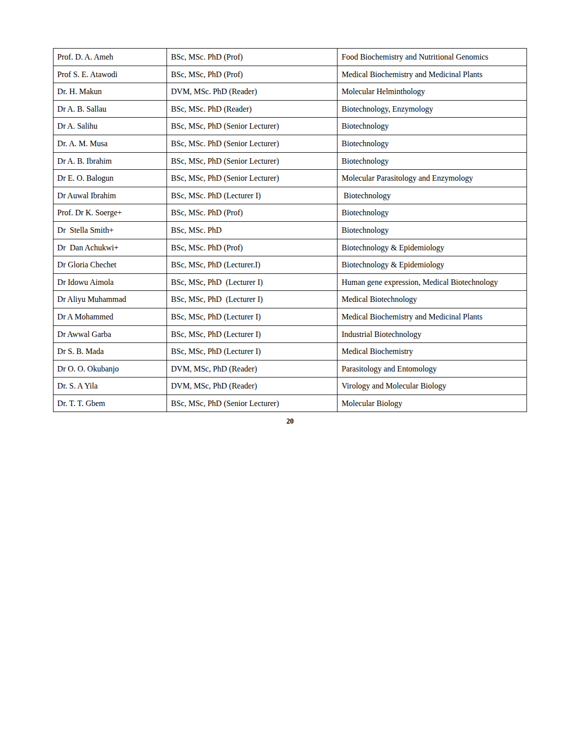| Prof. D. A. Ameh | BSc, MSc. PhD (Prof) | Food Biochemistry and Nutritional Genomics |
| Prof S. E. Atawodi | BSc, MSc, PhD (Prof) | Medical Biochemistry and Medicinal Plants |
| Dr. H. Makun | DVM, MSc. PhD (Reader) | Molecular Helminthology |
| Dr A. B. Sallau | BSc, MSc. PhD (Reader) | Biotechnology, Enzymology |
| Dr A. Salihu | BSc, MSc, PhD (Senior Lecturer) | Biotechnology |
| Dr. A. M. Musa | BSc, MSc. PhD (Senior Lecturer) | Biotechnology |
| Dr A. B. Ibrahim | BSc, MSc, PhD (Senior Lecturer) | Biotechnology |
| Dr E. O. Balogun | BSc, MSc, PhD (Senior Lecturer) | Molecular Parasitology and Enzymology |
| Dr Auwal Ibrahim | BSc, MSc. PhD (Lecturer I) | Biotechnology |
| Prof. Dr K. Soerge+ | BSc, MSc. PhD (Prof) | Biotechnology |
| Dr Stella Smith+ | BSc, MSc. PhD | Biotechnology |
| Dr Dan Achukwi+ | BSc, MSc. PhD (Prof) | Biotechnology & Epidemiology |
| Dr Gloria Chechet | BSc, MSc, PhD (Lecturer.I) | Biotechnology & Epidemiology |
| Dr Idowu Aimola | BSc, MSc, PhD (Lecturer I) | Human gene expression, Medical Biotechnology |
| Dr Aliyu Muhammad | BSc, MSc, PhD (Lecturer I) | Medical Biotechnology |
| Dr A Mohammed | BSc, MSc, PhD (Lecturer I) | Medical Biochemistry and Medicinal Plants |
| Dr Awwal Garba | BSc, MSc, PhD (Lecturer I) | Industrial Biotechnology |
| Dr S. B. Mada | BSc, MSc, PhD (Lecturer I) | Medical Biochemistry |
| Dr O. O. Okubanjo | DVM, MSc, PhD (Reader) | Parasitology and Entomology |
| Dr. S. A Yila | DVM, MSc, PhD (Reader) | Virology and Molecular Biology |
| Dr. T. T. Gbem | BSc, MSc, PhD (Senior Lecturer) | Molecular Biology |
20